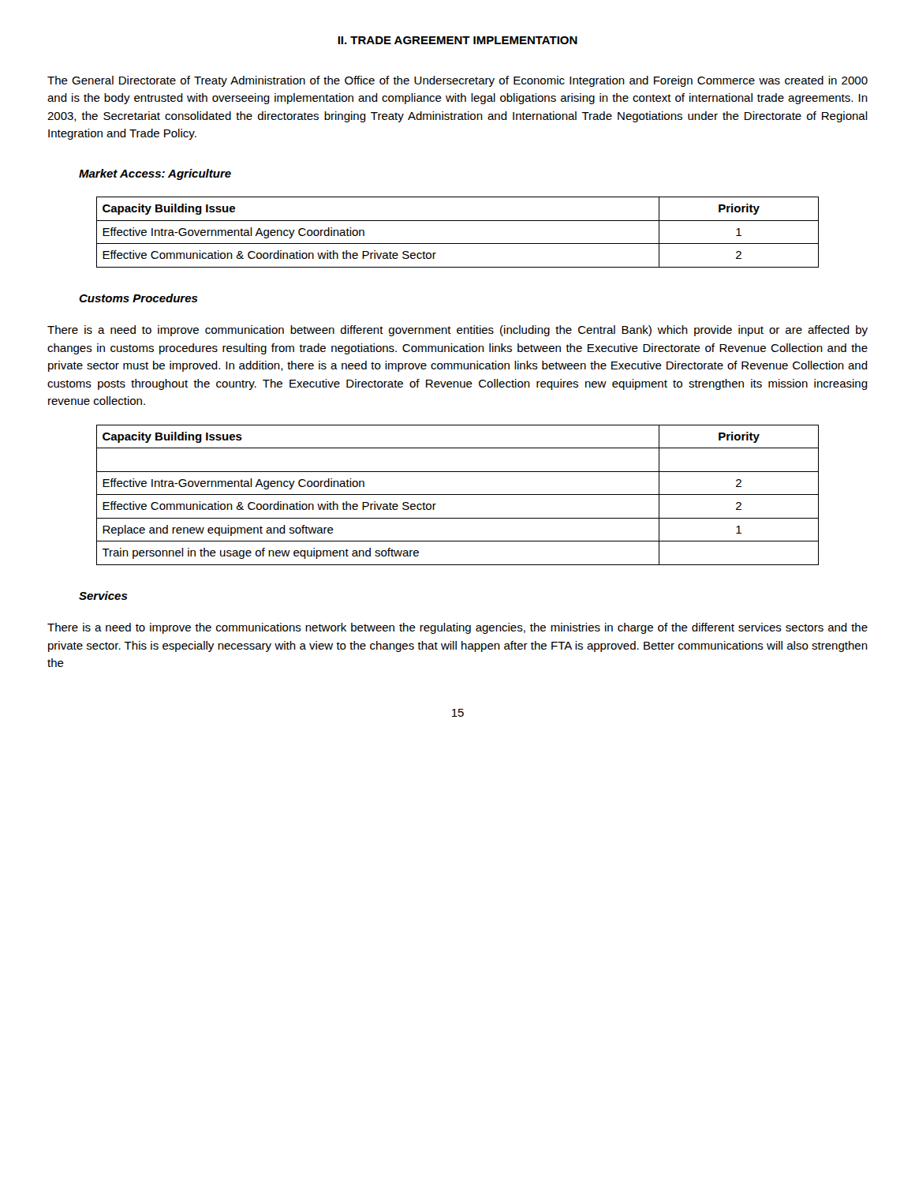II. TRADE AGREEMENT IMPLEMENTATION
The General Directorate of Treaty Administration of the Office of the Undersecretary of Economic Integration and Foreign Commerce was created in 2000 and is the body entrusted with overseeing implementation and compliance with legal obligations arising in the context of international trade agreements. In 2003, the Secretariat consolidated the directorates bringing Treaty Administration and International Trade Negotiations under the Directorate of Regional Integration and Trade Policy.
Market Access: Agriculture
| Capacity Building Issue | Priority |
| --- | --- |
| Effective Intra-Governmental Agency Coordination | 1 |
| Effective Communication & Coordination with the Private Sector | 2 |
Customs Procedures
There is a need to improve communication between different government entities (including the Central Bank) which provide input or are affected by changes in customs procedures resulting from trade negotiations. Communication links between the Executive Directorate of Revenue Collection and the private sector must be improved. In addition, there is a need to improve communication links between the Executive Directorate of Revenue Collection and customs posts throughout the country. The Executive Directorate of Revenue Collection requires new equipment to strengthen its mission increasing revenue collection.
| Capacity Building Issues | Priority |
| --- | --- |
| Effective Intra-Governmental Agency Coordination | 2 |
| Effective Communication & Coordination with the Private Sector | 2 |
| Replace and renew equipment and software | 1 |
| Train personnel in the usage of new equipment and software | |
Services
There is a need to improve the communications network between the regulating agencies, the ministries in charge of the different services sectors and the private sector. This is especially necessary with a view to the changes that will happen after the FTA is approved. Better communications will also strengthen the
15